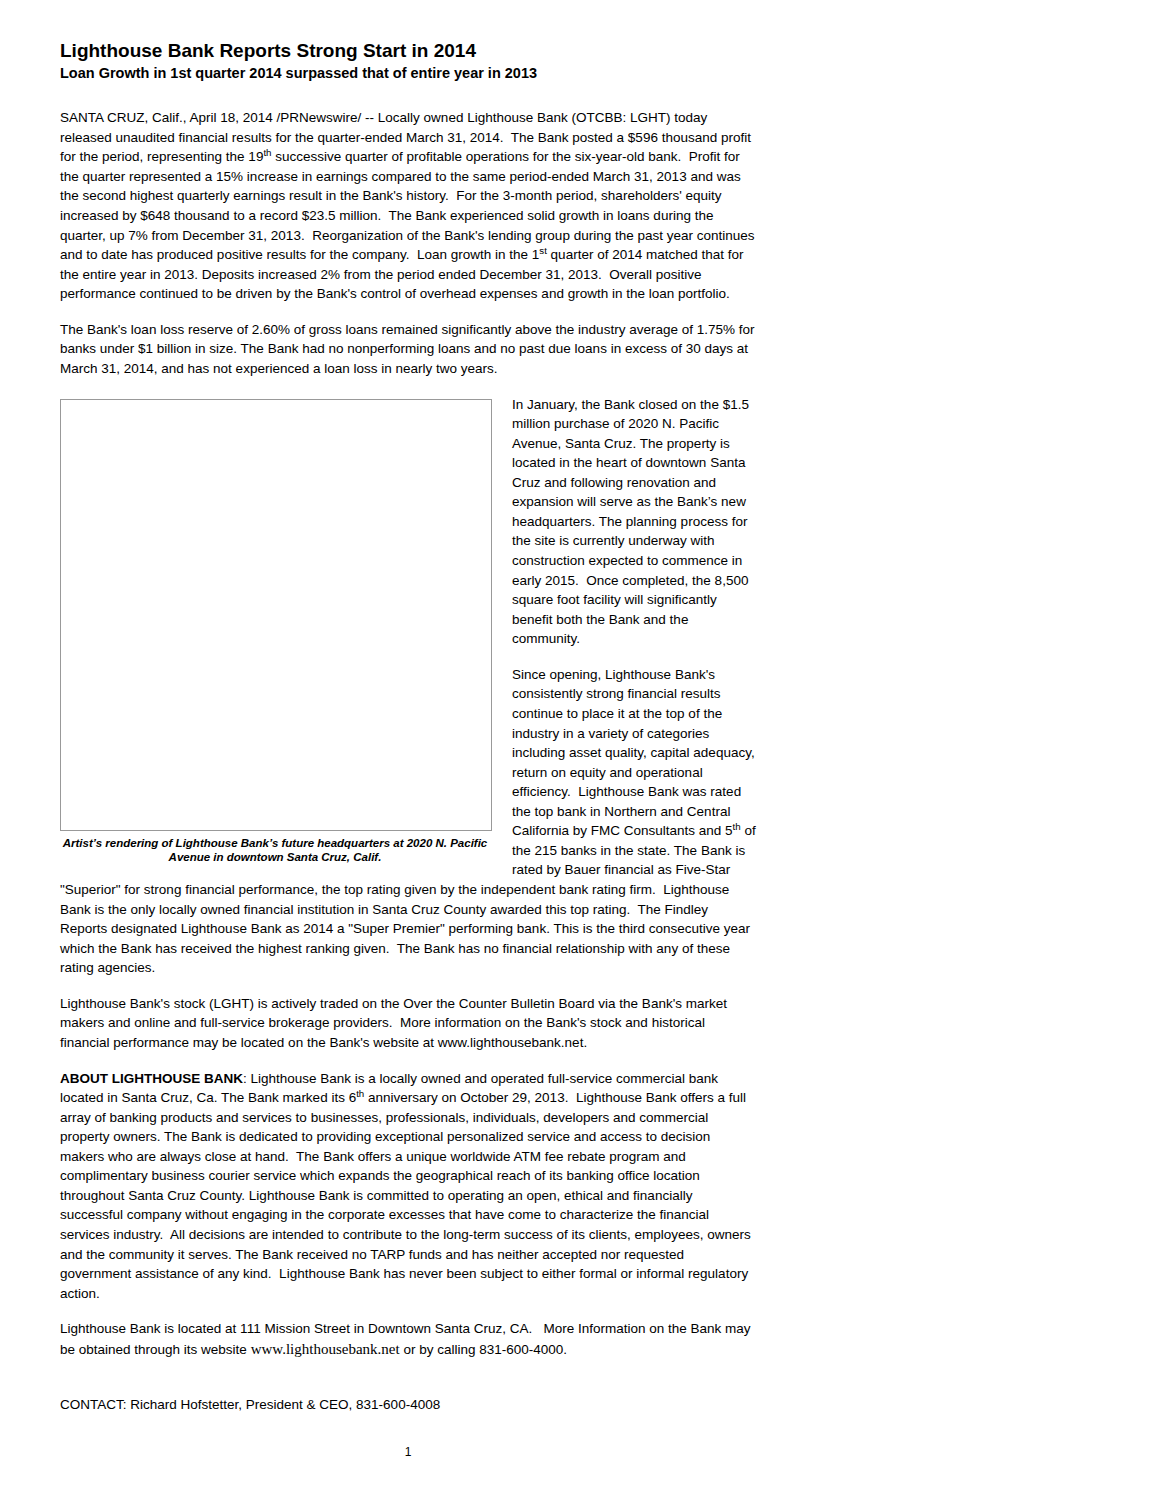Lighthouse Bank Reports Strong Start in 2014
Loan Growth in 1st quarter 2014 surpassed that of entire year in 2013
SANTA CRUZ, Calif., April 18, 2014 /PRNewswire/ -- Locally owned Lighthouse Bank (OTCBB: LGHT) today released unaudited financial results for the quarter-ended March 31, 2014. The Bank posted a $596 thousand profit for the period, representing the 19th successive quarter of profitable operations for the six-year-old bank. Profit for the quarter represented a 15% increase in earnings compared to the same period-ended March 31, 2013 and was the second highest quarterly earnings result in the Bank's history. For the 3-month period, shareholders' equity increased by $648 thousand to a record $23.5 million. The Bank experienced solid growth in loans during the quarter, up 7% from December 31, 2013. Reorganization of the Bank's lending group during the past year continues and to date has produced positive results for the company. Loan growth in the 1st quarter of 2014 matched that for the entire year in 2013. Deposits increased 2% from the period ended December 31, 2013. Overall positive performance continued to be driven by the Bank's control of overhead expenses and growth in the loan portfolio.
The Bank's loan loss reserve of 2.60% of gross loans remained significantly above the industry average of 1.75% for banks under $1 billion in size. The Bank had no nonperforming loans and no past due loans in excess of 30 days at March 31, 2014, and has not experienced a loan loss in nearly two years.
Artist’s rendering of Lighthouse Bank’s future headquarters at 2020 N. Pacific Avenue in downtown Santa Cruz, Calif.
In January, the Bank closed on the $1.5 million purchase of 2020 N. Pacific Avenue, Santa Cruz. The property is located in the heart of downtown Santa Cruz and following renovation and expansion will serve as the Bank’s new headquarters. The planning process for the site is currently underway with construction expected to commence in early 2015. Once completed, the 8,500 square foot facility will significantly benefit both the Bank and the community.
Since opening, Lighthouse Bank's consistently strong financial results continue to place it at the top of the industry in a variety of categories including asset quality, capital adequacy, return on equity and operational efficiency. Lighthouse Bank was rated the top bank in Northern and Central California by FMC Consultants and 5th of the 215 banks in the state. The Bank is rated by Bauer financial as Five-Star "Superior" for strong financial performance, the top rating given by the independent bank rating firm. Lighthouse Bank is the only locally owned financial institution in Santa Cruz County awarded this top rating. The Findley Reports designated Lighthouse Bank as 2014 a "Super Premier" performing bank. This is the third consecutive year which the Bank has received the highest ranking given. The Bank has no financial relationship with any of these rating agencies.
Lighthouse Bank's stock (LGHT) is actively traded on the Over the Counter Bulletin Board via the Bank's market makers and online and full-service brokerage providers. More information on the Bank's stock and historical financial performance may be located on the Bank's website at www.lighthousebank.net.
ABOUT LIGHTHOUSE BANK: Lighthouse Bank is a locally owned and operated full-service commercial bank located in Santa Cruz, Ca. The Bank marked its 6th anniversary on October 29, 2013. Lighthouse Bank offers a full array of banking products and services to businesses, professionals, individuals, developers and commercial property owners. The Bank is dedicated to providing exceptional personalized service and access to decision makers who are always close at hand. The Bank offers a unique worldwide ATM fee rebate program and complimentary business courier service which expands the geographical reach of its banking office location throughout Santa Cruz County. Lighthouse Bank is committed to operating an open, ethical and financially successful company without engaging in the corporate excesses that have come to characterize the financial services industry. All decisions are intended to contribute to the long-term success of its clients, employees, owners and the community it serves. The Bank received no TARP funds and has neither accepted nor requested government assistance of any kind. Lighthouse Bank has never been subject to either formal or informal regulatory action.
Lighthouse Bank is located at 111 Mission Street in Downtown Santa Cruz, CA. More Information on the Bank may be obtained through its website www.lighthousebank.net or by calling 831-600-4000.
CONTACT: Richard Hofstetter, President & CEO, 831-600-4008
1